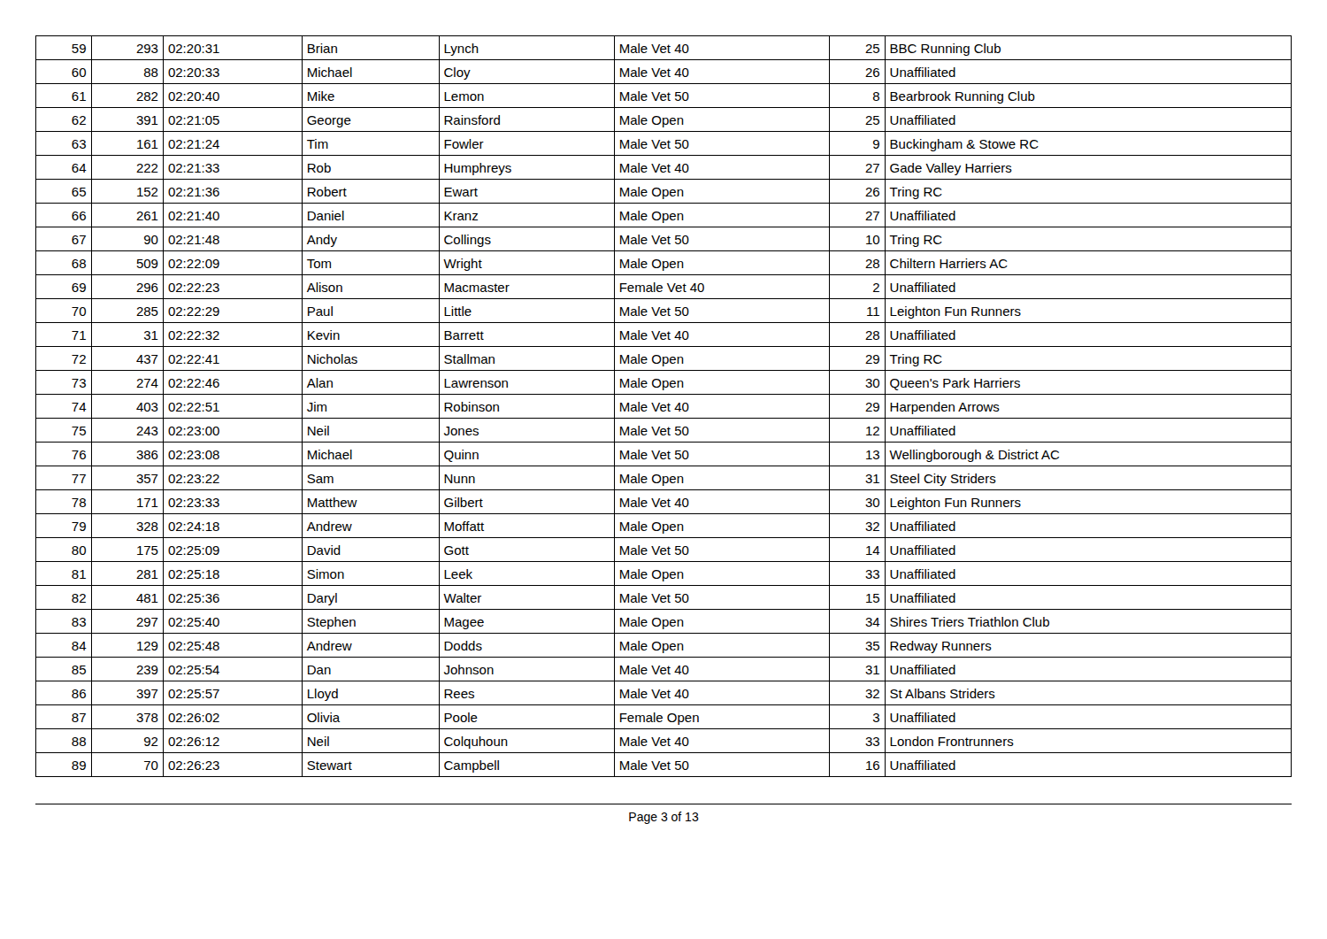| 59 | 293 | 02:20:31 | Brian | Lynch | Male Vet 40 | 25 | BBC Running Club |
| 60 | 88 | 02:20:33 | Michael | Cloy | Male Vet 40 | 26 | Unaffiliated |
| 61 | 282 | 02:20:40 | Mike | Lemon | Male Vet 50 | 8 | Bearbrook Running Club |
| 62 | 391 | 02:21:05 | George | Rainsford | Male Open | 25 | Unaffiliated |
| 63 | 161 | 02:21:24 | Tim | Fowler | Male Vet 50 | 9 | Buckingham & Stowe RC |
| 64 | 222 | 02:21:33 | Rob | Humphreys | Male Vet 40 | 27 | Gade Valley Harriers |
| 65 | 152 | 02:21:36 | Robert | Ewart | Male Open | 26 | Tring RC |
| 66 | 261 | 02:21:40 | Daniel | Kranz | Male Open | 27 | Unaffiliated |
| 67 | 90 | 02:21:48 | Andy | Collings | Male Vet 50 | 10 | Tring RC |
| 68 | 509 | 02:22:09 | Tom | Wright | Male Open | 28 | Chiltern Harriers AC |
| 69 | 296 | 02:22:23 | Alison | Macmaster | Female Vet 40 | 2 | Unaffiliated |
| 70 | 285 | 02:22:29 | Paul | Little | Male Vet 50 | 11 | Leighton Fun Runners |
| 71 | 31 | 02:22:32 | Kevin | Barrett | Male Vet 40 | 28 | Unaffiliated |
| 72 | 437 | 02:22:41 | Nicholas | Stallman | Male Open | 29 | Tring RC |
| 73 | 274 | 02:22:46 | Alan | Lawrenson | Male Open | 30 | Queen's Park Harriers |
| 74 | 403 | 02:22:51 | Jim | Robinson | Male Vet 40 | 29 | Harpenden Arrows |
| 75 | 243 | 02:23:00 | Neil | Jones | Male Vet 50 | 12 | Unaffiliated |
| 76 | 386 | 02:23:08 | Michael | Quinn | Male Vet 50 | 13 | Wellingborough & District AC |
| 77 | 357 | 02:23:22 | Sam | Nunn | Male Open | 31 | Steel City Striders |
| 78 | 171 | 02:23:33 | Matthew | Gilbert | Male Vet 40 | 30 | Leighton Fun Runners |
| 79 | 328 | 02:24:18 | Andrew | Moffatt | Male Open | 32 | Unaffiliated |
| 80 | 175 | 02:25:09 | David | Gott | Male Vet 50 | 14 | Unaffiliated |
| 81 | 281 | 02:25:18 | Simon | Leek | Male Open | 33 | Unaffiliated |
| 82 | 481 | 02:25:36 | Daryl | Walter | Male Vet 50 | 15 | Unaffiliated |
| 83 | 297 | 02:25:40 | Stephen | Magee | Male Open | 34 | Shires Triers Triathlon Club |
| 84 | 129 | 02:25:48 | Andrew | Dodds | Male Open | 35 | Redway Runners |
| 85 | 239 | 02:25:54 | Dan | Johnson | Male Vet 40 | 31 | Unaffiliated |
| 86 | 397 | 02:25:57 | Lloyd | Rees | Male Vet 40 | 32 | St Albans Striders |
| 87 | 378 | 02:26:02 | Olivia | Poole | Female Open | 3 | Unaffiliated |
| 88 | 92 | 02:26:12 | Neil | Colquhoun | Male Vet 40 | 33 | London Frontrunners |
| 89 | 70 | 02:26:23 | Stewart | Campbell | Male Vet 50 | 16 | Unaffiliated |
Page 3 of 13